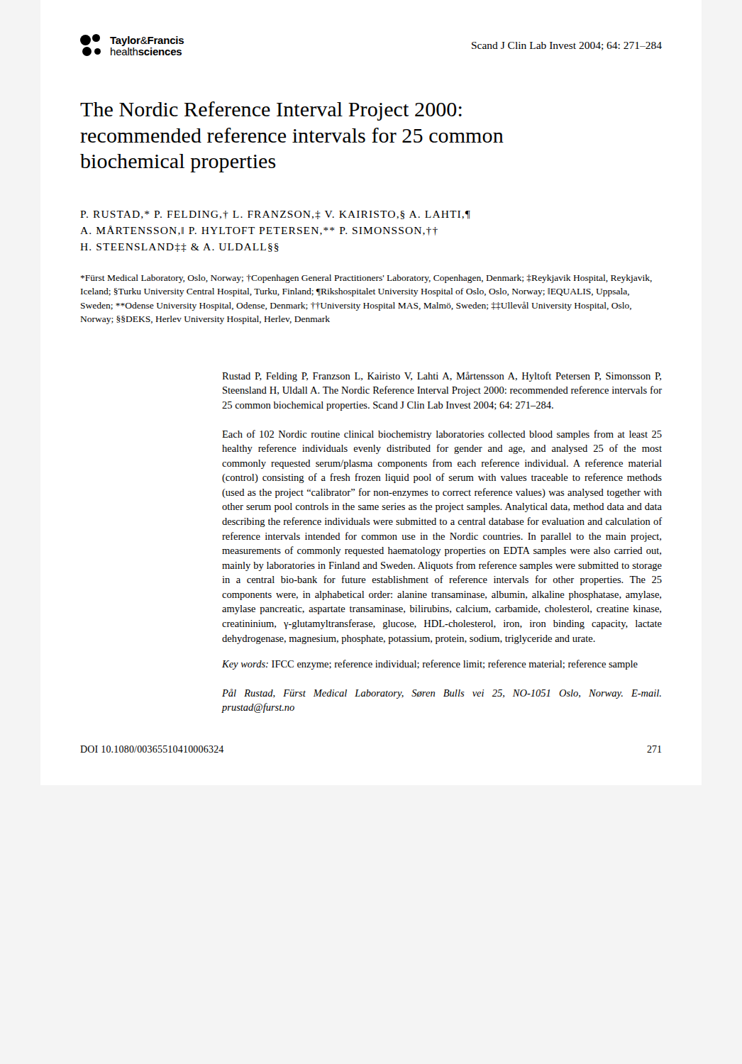Taylor&Francis
healthsciences
Scand J Clin Lab Invest 2004; 64: 271–284
The Nordic Reference Interval Project 2000:
recommended reference intervals for 25 common
biochemical properties
P. RUSTAD,* P. FELDING,† L. FRANZSON,‡ V. KAIRISTO,§ A. LAHTI,¶
A. MÅRTENSSON,‖ P. HYLTOFT PETERSEN,** P. SIMONSSON,††
H. STEENSLAND‡‡ & A. ULDALL§§
*Fürst Medical Laboratory, Oslo, Norway; †Copenhagen General Practitioners' Laboratory, Copenhagen, Denmark; ‡Reykjavik Hospital, Reykjavik, Iceland; §Turku University Central Hospital, Turku, Finland; ¶Rikshospitalet University Hospital of Oslo, Oslo, Norway; ‖EQUALIS, Uppsala, Sweden; **Odense University Hospital, Odense, Denmark; ††University Hospital MAS, Malmö, Sweden; ‡‡Ullevål University Hospital, Oslo, Norway; §§DEKS, Herlev University Hospital, Herlev, Denmark
Rustad P, Felding P, Franzson L, Kairisto V, Lahti A, Mårtensson A, Hyltoft Petersen P, Simonsson P, Steensland H, Uldall A. The Nordic Reference Interval Project 2000: recommended reference intervals for 25 common biochemical properties. Scand J Clin Lab Invest 2004; 64: 271–284.
Each of 102 Nordic routine clinical biochemistry laboratories collected blood samples from at least 25 healthy reference individuals evenly distributed for gender and age, and analysed 25 of the most commonly requested serum/plasma components from each reference individual. A reference material (control) consisting of a fresh frozen liquid pool of serum with values traceable to reference methods (used as the project “calibrator” for non-enzymes to correct reference values) was analysed together with other serum pool controls in the same series as the project samples. Analytical data, method data and data describing the reference individuals were submitted to a central database for evaluation and calculation of reference intervals intended for common use in the Nordic countries. In parallel to the main project, measurements of commonly requested haematology properties on EDTA samples were also carried out, mainly by laboratories in Finland and Sweden. Aliquots from reference samples were submitted to storage in a central bio-bank for future establishment of reference intervals for other properties. The 25 components were, in alphabetical order: alanine transaminase, albumin, alkaline phosphatase, amylase, amylase pancreatic, aspartate transaminase, bilirubins, calcium, carbamide, cholesterol, creatine kinase, creatininium, γ-glutamyltransferase, glucose, HDL-cholesterol, iron, iron binding capacity, lactate dehydrogenase, magnesium, phosphate, potassium, protein, sodium, triglyceride and urate.
Key words: IFCC enzyme; reference individual; reference limit; reference material; reference sample
Pål Rustad, Fürst Medical Laboratory, Søren Bulls vei 25, NO-1051 Oslo, Norway. E-mail. prustad@furst.no
DOI 10.1080/00365510410006324
271